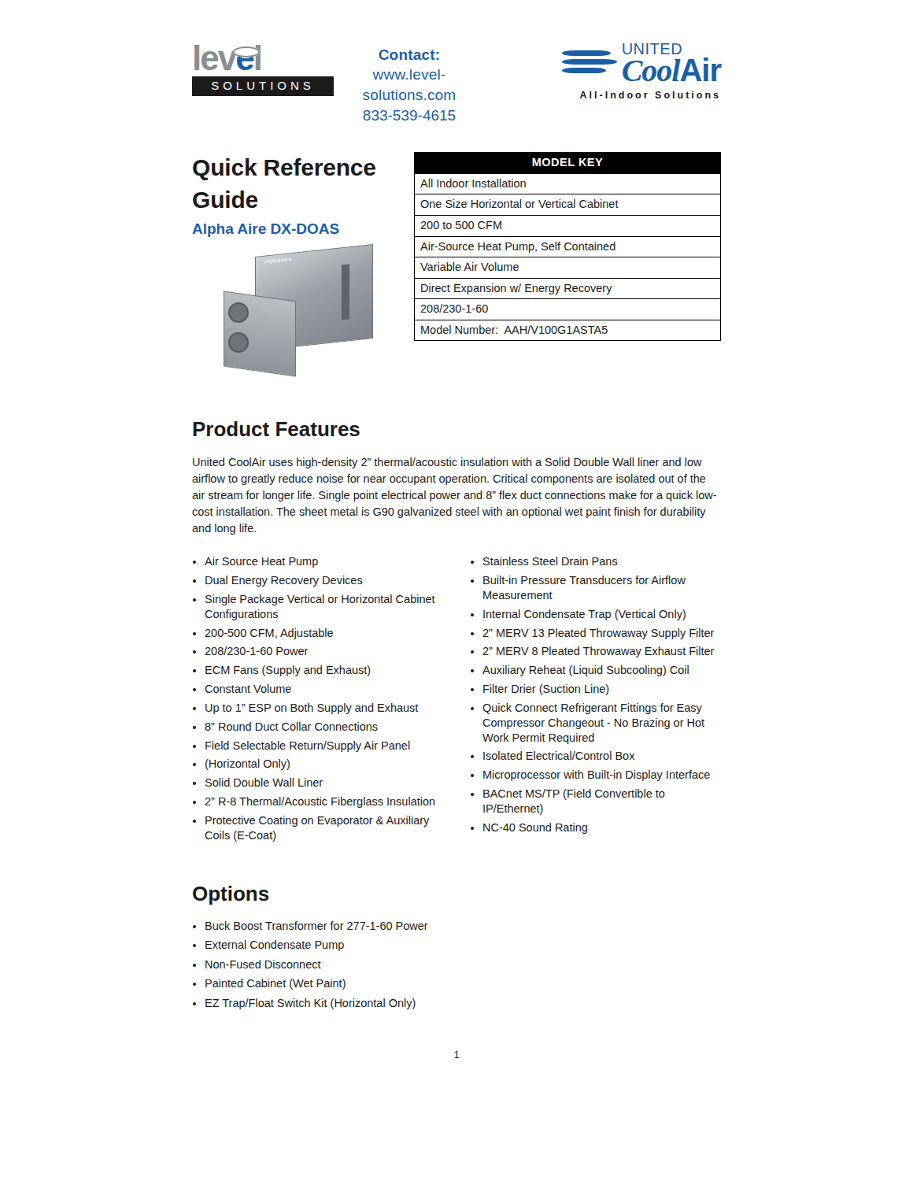l evel
SOLUTIONS
Contact:
www.level-solutions.com
833-539-4615
UNITED
CoolAir
All-Indoor Solutions
Quick Reference Guide
Alpha Aire DX-DOAS
AlphaAire
| MODEL KEY |
| --- |
| All Indoor Installation |
| One Size Horizontal or Vertical Cabinet |
| 200 to 500 CFM |
| Air-Source Heat Pump, Self Contained |
| Variable Air Volume |
| Direct Expansion w/ Energy Recovery |
| 208/230-1-60 |
| Model Number: AAH/V100G1ASTA5 |
Product Features
United CoolAir uses high-density 2” thermal/acoustic insulation with a Solid Double Wall liner and low airflow to greatly reduce noise for near occupant operation. Critical components are isolated out of the air stream for longer life. Single point electrical power and 8” flex duct connections make for a quick low-cost installation. The sheet metal is G90 galvanized steel with an optional wet paint finish for durability and long life.
Air Source Heat Pump
Dual Energy Recovery Devices
Single Package Vertical or Horizontal Cabinet Configurations
200-500 CFM, Adjustable
208/230-1-60 Power
ECM Fans (Supply and Exhaust)
Constant Volume
Up to 1” ESP on Both Supply and Exhaust
8” Round Duct Collar Connections
Field Selectable Return/Supply Air Panel
(Horizontal Only)
Solid Double Wall Liner
2” R-8 Thermal/Acoustic Fiberglass Insulation
Protective Coating on Evaporator & Auxiliary Coils (E-Coat)
Stainless Steel Drain Pans
Built-in Pressure Transducers for Airflow Measurement
Internal Condensate Trap (Vertical Only)
2” MERV 13 Pleated Throwaway Supply Filter
2” MERV 8 Pleated Throwaway Exhaust Filter
Auxiliary Reheat (Liquid Subcooling) Coil
Filter Drier (Suction Line)
Quick Connect Refrigerant Fittings for Easy Compressor Changeout - No Brazing or Hot Work Permit Required
Isolated Electrical/Control Box
Microprocessor with Built-in Display Interface
BACnet MS/TP (Field Convertible to IP/Ethernet)
NC-40 Sound Rating
Options
Buck Boost Transformer for 277-1-60 Power
External Condensate Pump
Non-Fused Disconnect
Painted Cabinet (Wet Paint)
EZ Trap/Float Switch Kit (Horizontal Only)
1